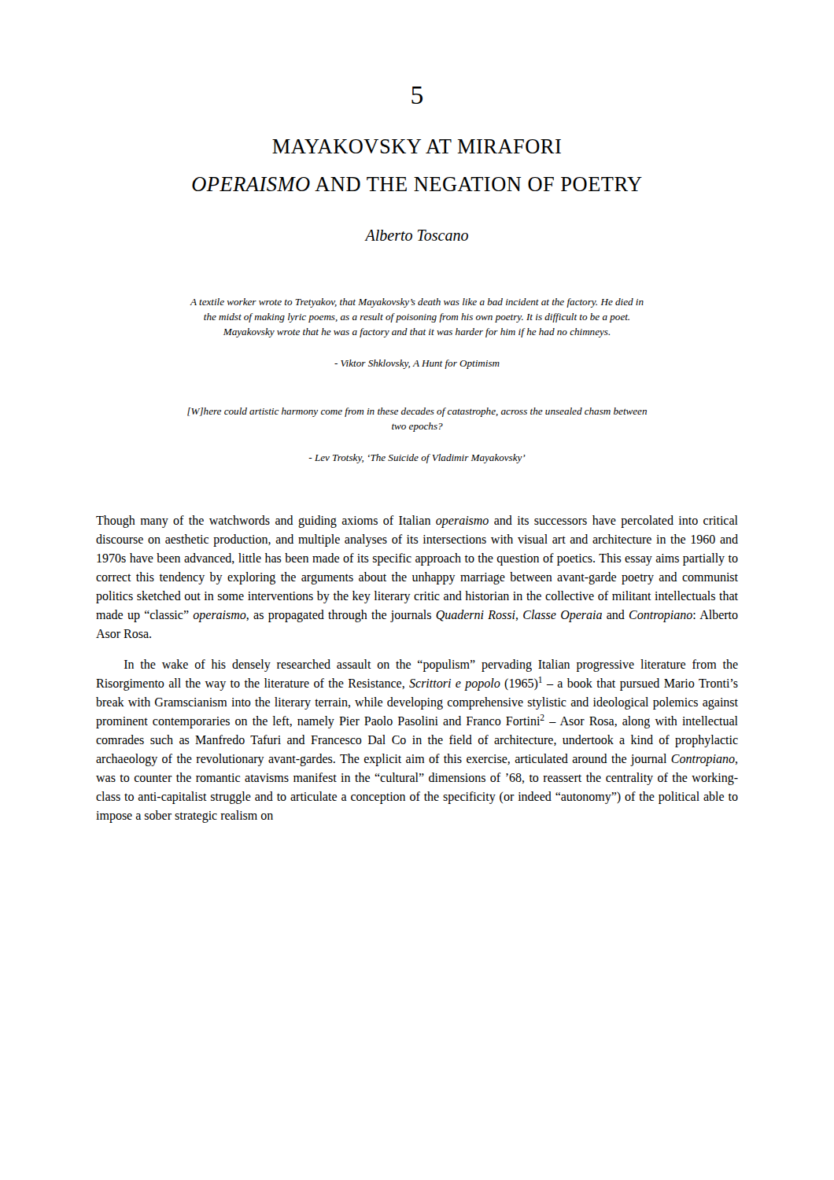5
MAYAKOVSKY AT MIRAFORI
OPERAISMO AND THE NEGATION OF POETRY
Alberto Toscano
A textile worker wrote to Tretyakov, that Mayakovsky’s death was like a bad incident at the factory. He died in the midst of making lyric poems, as a result of poisoning from his own poetry. It is difficult to be a poet. Mayakovsky wrote that he was a factory and that it was harder for him if he had no chimneys. - Viktor Shklovsky, A Hunt for Optimism
[W]here could artistic harmony come from in these decades of catastrophe, across the unsealed chasm between two epochs? - Lev Trotsky, ‘The Suicide of Vladimir Mayakovsky’
Though many of the watchwords and guiding axioms of Italian operaismo and its successors have percolated into critical discourse on aesthetic production, and multiple analyses of its intersections with visual art and architecture in the 1960 and 1970s have been advanced, little has been made of its specific approach to the question of poetics. This essay aims partially to correct this tendency by exploring the arguments about the unhappy marriage between avant-garde poetry and communist politics sketched out in some interventions by the key literary critic and historian in the collective of militant intellectuals that made up “classic” operaismo, as propagated through the journals Quaderni Rossi, Classe Operaia and Contropiano: Alberto Asor Rosa.
In the wake of his densely researched assault on the “populism” pervading Italian progressive literature from the Risorgimento all the way to the literature of the Resistance, Scrittori e popolo (1965)1 – a book that pursued Mario Tronti’s break with Gramscianism into the literary terrain, while developing comprehensive stylistic and ideological polemics against prominent contemporaries on the left, namely Pier Paolo Pasolini and Franco Fortini2 – Asor Rosa, along with intellectual comrades such as Manfredo Tafuri and Francesco Dal Co in the field of architecture, undertook a kind of prophylactic archaeology of the revolutionary avant-gardes. The explicit aim of this exercise, articulated around the journal Contropiano, was to counter the romantic atavisms manifest in the “cultural” dimensions of ’68, to reassert the centrality of the working-class to anti-capitalist struggle and to articulate a conception of the specificity (or indeed “autonomy”) of the political able to impose a sober strategic realism on